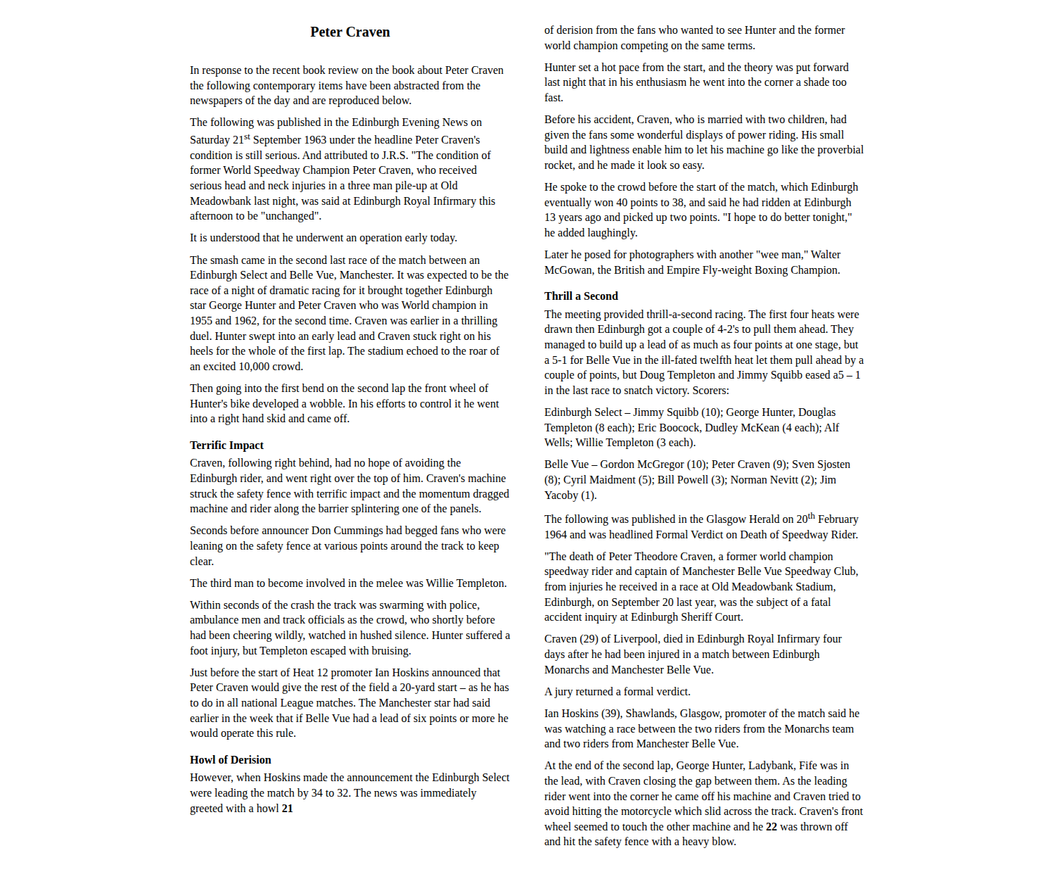Peter Craven
In response to the recent book review on the book about Peter Craven the following contemporary items have been abstracted from the newspapers of the day and are reproduced below.
The following was published in the Edinburgh Evening News on Saturday 21st September 1963 under the headline Peter Craven's condition is still serious. And attributed to J.R.S. "The condition of former World Speedway Champion Peter Craven, who received serious head and neck injuries in a three man pile-up at Old Meadowbank last night, was said at Edinburgh Royal Infirmary this afternoon to be "unchanged".
It is understood that he underwent an operation early today.
The smash came in the second last race of the match between an Edinburgh Select and Belle Vue, Manchester. It was expected to be the race of a night of dramatic racing for it brought together Edinburgh star George Hunter and Peter Craven who was World champion in 1955 and 1962, for the second time. Craven was earlier in a thrilling duel. Hunter swept into an early lead and Craven stuck right on his heels for the whole of the first lap. The stadium echoed to the roar of an excited 10,000 crowd.
Then going into the first bend on the second lap the front wheel of Hunter's bike developed a wobble. In his efforts to control it he went into a right hand skid and came off.
Terrific Impact
Craven, following right behind, had no hope of avoiding the Edinburgh rider, and went right over the top of him. Craven's machine struck the safety fence with terrific impact and the momentum dragged machine and rider along the barrier splintering one of the panels.
Seconds before announcer Don Cummings had begged fans who were leaning on the safety fence at various points around the track to keep clear.
The third man to become involved in the melee was Willie Templeton.
Within seconds of the crash the track was swarming with police, ambulance men and track officials as the crowd, who shortly before had been cheering wildly, watched in hushed silence. Hunter suffered a foot injury, but Templeton escaped with bruising.
Just before the start of Heat 12 promoter Ian Hoskins announced that Peter Craven would give the rest of the field a 20-yard start – as he has to do in all national League matches. The Manchester star had said earlier in the week that if Belle Vue had a lead of six points or more he would operate this rule.
Howl of Derision
However, when Hoskins made the announcement the Edinburgh Select were leading the match by 34 to 32. The news was immediately greeted with a howl 21
of derision from the fans who wanted to see Hunter and the former world champion competing on the same terms.
Hunter set a hot pace from the start, and the theory was put forward last night that in his enthusiasm he went into the corner a shade too fast.
Before his accident, Craven, who is married with two children, had given the fans some wonderful displays of power riding. His small build and lightness enable him to let his machine go like the proverbial rocket, and he made it look so easy.
He spoke to the crowd before the start of the match, which Edinburgh eventually won 40 points to 38, and said he had ridden at Edinburgh 13 years ago and picked up two points. "I hope to do better tonight," he added laughingly.
Later he posed for photographers with another "wee man," Walter McGowan, the British and Empire Fly-weight Boxing Champion.
Thrill a Second
The meeting provided thrill-a-second racing. The first four heats were drawn then Edinburgh got a couple of 4-2's to pull them ahead. They managed to build up a lead of as much as four points at one stage, but a 5-1 for Belle Vue in the ill-fated twelfth heat let them pull ahead by a couple of points, but Doug Templeton and Jimmy Squibb eased a5 – 1 in the last race to snatch victory. Scorers:
Edinburgh Select – Jimmy Squibb (10); George Hunter, Douglas Templeton (8 each); Eric Boocock, Dudley McKean (4 each); Alf Wells; Willie Templeton (3 each).
Belle Vue – Gordon McGregor (10); Peter Craven (9); Sven Sjosten (8); Cyril Maidment (5); Bill Powell (3); Norman Nevitt (2); Jim Yacoby (1).
The following was published in the Glasgow Herald on 20th February 1964 and was headlined Formal Verdict on Death of Speedway Rider.
"The death of Peter Theodore Craven, a former world champion speedway rider and captain of Manchester Belle Vue Speedway Club, from injuries he received in a race at Old Meadowbank Stadium, Edinburgh, on September 20 last year, was the subject of a fatal accident inquiry at Edinburgh Sheriff Court.
Craven (29) of Liverpool, died in Edinburgh Royal Infirmary four days after he had been injured in a match between Edinburgh Monarchs and Manchester Belle Vue.
A jury returned a formal verdict.
Ian Hoskins (39), Shawlands, Glasgow, promoter of the match said he was watching a race between the two riders from the Monarchs team and two riders from Manchester Belle Vue.
At the end of the second lap, George Hunter, Ladybank, Fife was in the lead, with Craven closing the gap between them. As the leading rider went into the corner he came off his machine and Craven tried to avoid hitting the motorcycle which slid across the track. Craven's front wheel seemed to touch the other machine and he 22 was thrown off and hit the safety fence with a heavy blow.